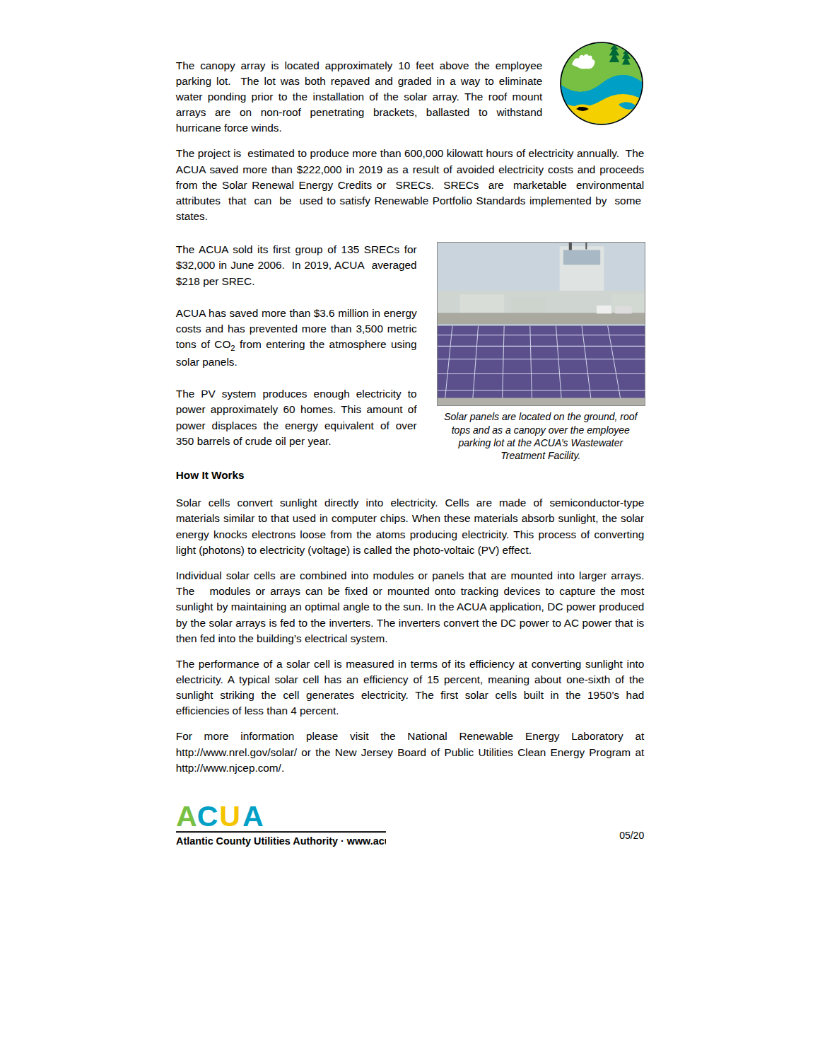The canopy array is located approximately 10 feet above the employee parking lot. The lot was both repaved and graded in a way to eliminate water ponding prior to the installation of the solar array. The roof mount arrays are on non-roof penetrating brackets, ballasted to withstand hurricane force winds.
The project is estimated to produce more than 600,000 kilowatt hours of electricity annually. The ACUA saved more than $222,000 in 2019 as a result of avoided electricity costs and proceeds from the Solar Renewal Energy Credits or SRECs. SRECs are marketable environmental attributes that can be used to satisfy Renewable Portfolio Standards implemented by some states.
The ACUA sold its first group of 135 SRECs for $32,000 in June 2006. In 2019, ACUA averaged $218 per SREC.
ACUA has saved more than $3.6 million in energy costs and has prevented more than 3,500 metric tons of CO2 from entering the atmosphere using solar panels.
The PV system produces enough electricity to power approximately 60 homes. This amount of power displaces the energy equivalent of over 350 barrels of crude oil per year.
Solar panels are located on the ground, roof tops and as a canopy over the employee parking lot at the ACUA’s Wastewater Treatment Facility.
How It Works
Solar cells convert sunlight directly into electricity. Cells are made of semiconductor-type materials similar to that used in computer chips. When these materials absorb sunlight, the solar energy knocks electrons loose from the atoms producing electricity. This process of converting light (photons) to electricity (voltage) is called the photo-voltaic (PV) effect.
Individual solar cells are combined into modules or panels that are mounted into larger arrays. The modules or arrays can be fixed or mounted onto tracking devices to capture the most sunlight by maintaining an optimal angle to the sun. In the ACUA application, DC power produced by the solar arrays is fed to the inverters. The inverters convert the DC power to AC power that is then fed into the building’s electrical system.
The performance of a solar cell is measured in terms of its efficiency at converting sunlight into electricity. A typical solar cell has an efficiency of 15 percent, meaning about one-sixth of the sunlight striking the cell generates electricity. The first solar cells built in the 1950’s had efficiencies of less than 4 percent.
For more information please visit the National Renewable Energy Laboratory at http://www.nrel.gov/solar/ or the New Jersey Board of Public Utilities Clean Energy Program at http://www.njcep.com/.
05/20